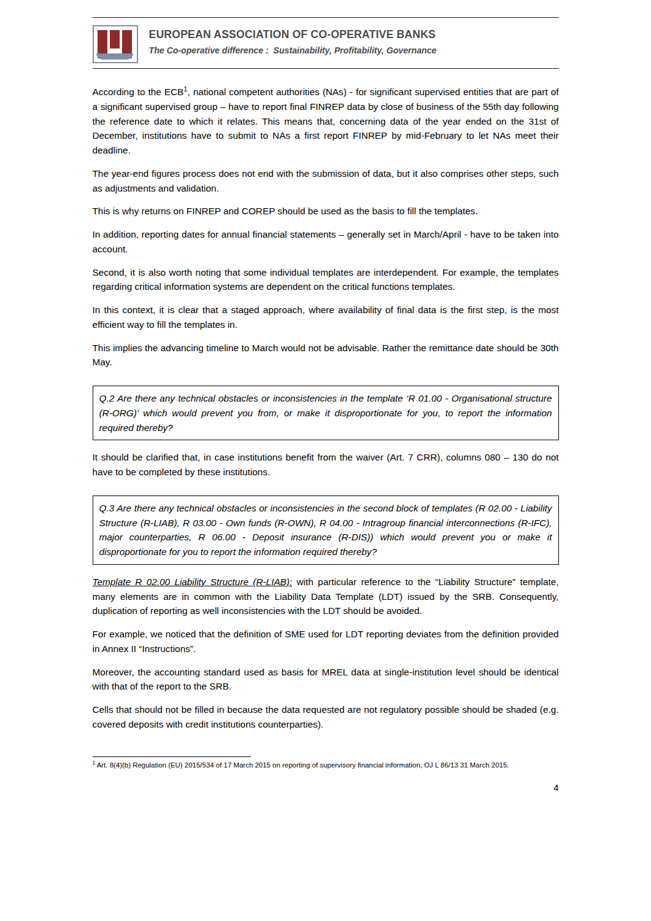European Association of Co-operative Banks
The Co-operative difference : Sustainability, Profitability, Governance
According to the ECB1, national competent authorities (NAs) - for significant supervised entities that are part of a significant supervised group – have to report final FINREP data by close of business of the 55th day following the reference date to which it relates. This means that, concerning data of the year ended on the 31st of December, institutions have to submit to NAs a first report FINREP by mid-February to let NAs meet their deadline.
The year-end figures process does not end with the submission of data, but it also comprises other steps, such as adjustments and validation.
This is why returns on FINREP and COREP should be used as the basis to fill the templates.
In addition, reporting dates for annual financial statements – generally set in March/April - have to be taken into account.
Second, it is also worth noting that some individual templates are interdependent. For example, the templates regarding critical information systems are dependent on the critical functions templates.
In this context, it is clear that a staged approach, where availability of final data is the first step, is the most efficient way to fill the templates in.
This implies the advancing timeline to March would not be advisable. Rather the remittance date should be 30th May.
Q.2 Are there any technical obstacles or inconsistencies in the template ‘R 01.00 - Organisational structure (R-ORG)’ which would prevent you from, or make it disproportionate for you, to report the information required thereby?
It should be clarified that, in case institutions benefit from the waiver (Art. 7 CRR), columns 080 – 130 do not have to be completed by these institutions.
Q.3 Are there any technical obstacles or inconsistencies in the second block of templates (R 02.00 - Liability Structure (R-LIAB), R 03.00 - Own funds (R-OWN), R 04.00 - Intragroup financial interconnections (R-IFC), major counterparties, R 06.00 - Deposit insurance (R-DIS)) which would prevent you or make it disproportionate for you to report the information required thereby?
Template R 02.00 Liability Structure (R-LIAB): with particular reference to the “Liability Structure” template, many elements are in common with the Liability Data Template (LDT) issued by the SRB. Consequently, duplication of reporting as well inconsistencies with the LDT should be avoided.
For example, we noticed that the definition of SME used for LDT reporting deviates from the definition provided in Annex II “Instructions”.
Moreover, the accounting standard used as basis for MREL data at single-institution level should be identical with that of the report to the SRB.
Cells that should not be filled in because the data requested are not regulatory possible should be shaded (e.g. covered deposits with credit institutions counterparties).
1 Art. 8(4)(b) Regulation (EU) 2015/534 of 17 March 2015 on reporting of supervisory financial information, OJ L 86/13 31 March 2015.
4